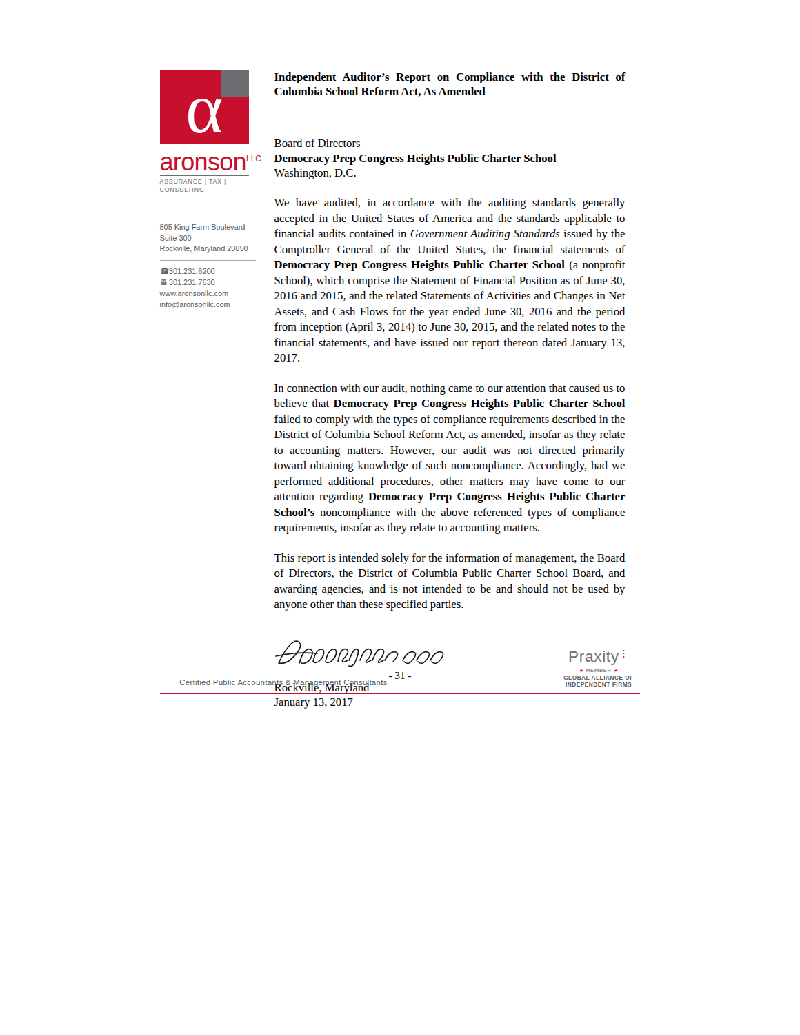α
aronsonLLC
ASSURANCE | TAX | CONSULTING
805 King Farm Boulevard
Suite 300
Rockville, Maryland 20850
☎301.231.6200
🖶301.231.7630
www.aronsonllc.com
info@aronsonllc.com
Independent Auditor’s Report on Compliance with the District of Columbia School Reform Act, As Amended
Board of Directors
Democracy Prep Congress Heights Public Charter School
Washington, D.C.
We have audited, in accordance with the auditing standards generally accepted in the United States of America and the standards applicable to financial audits contained in Government Auditing Standards issued by the Comptroller General of the United States, the financial statements of Democracy Prep Congress Heights Public Charter School (a nonprofit School), which comprise the Statement of Financial Position as of June 30, 2016 and 2015, and the related Statements of Activities and Changes in Net Assets, and Cash Flows for the year ended June 30, 2016 and the period from inception (April 3, 2014) to June 30, 2015, and the related notes to the financial statements, and have issued our report thereon dated January 13, 2017.
In connection with our audit, nothing came to our attention that caused us to believe that Democracy Prep Congress Heights Public Charter School failed to comply with the types of compliance requirements described in the District of Columbia School Reform Act, as amended, insofar as they relate to accounting matters. However, our audit was not directed primarily toward obtaining knowledge of such noncompliance. Accordingly, had we performed additional procedures, other matters may have come to our attention regarding Democracy Prep Congress Heights Public Charter School’s noncompliance with the above referenced types of compliance requirements, insofar as they relate to accounting matters.
This report is intended solely for the information of management, the Board of Directors, the District of Columbia Public Charter School Board, and awarding agencies, and is not intended to be and should not be used by anyone other than these specified parties.
Rockville, Maryland
January 13, 2017
Praxity⋮
★ MEMBER ★
GLOBAL ALLIANCE OF
INDEPENDENT FIRMS
- 31 -
Certified Public Accountants & Management Consultants